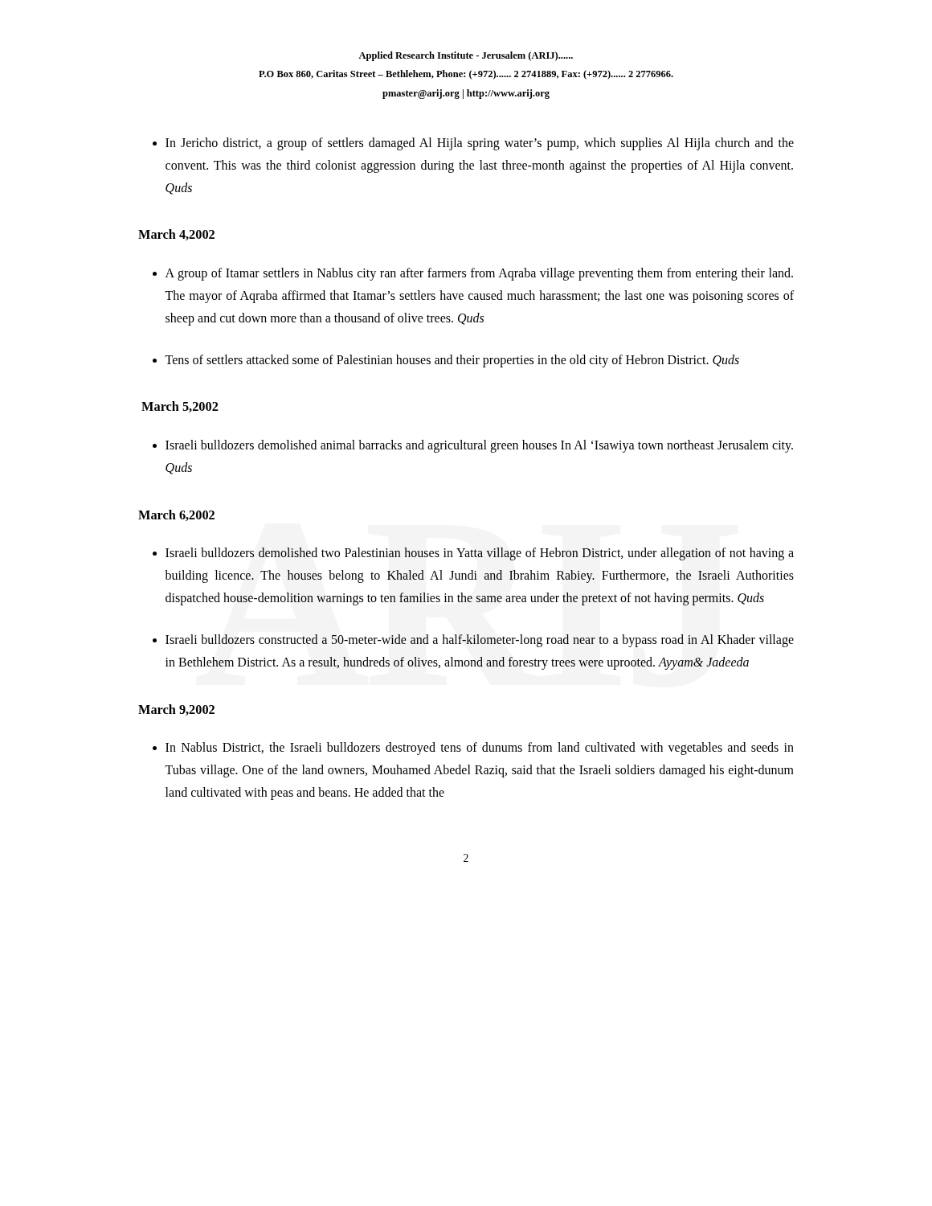ARIJ
Applied Research Institute - Jerusalem (ARIJ)......
P.O Box 860, Caritas Street – Bethlehem, Phone: (+972)...... 2 2741889, Fax: (+972)...... 2 2776966.
pmaster@arij.org | http://www.arij.org
In Jericho district, a group of settlers damaged Al Hijla spring water’s pump, which supplies Al Hijla church and the convent. This was the third colonist aggression during the last three-month against the properties of Al Hijla convent. Quds
March 4,2002
A group of Itamar settlers in Nablus city ran after farmers from Aqraba village preventing them from entering their land. The mayor of Aqraba affirmed that Itamar’s settlers have caused much harassment; the last one was poisoning scores of sheep and cut down more than a thousand of olive trees. Quds
Tens of settlers attacked some of Palestinian houses and their properties in the old city of Hebron District. Quds
March 5,2002
Israeli bulldozers demolished animal barracks and agricultural green houses In Al ‘Isawiya town northeast Jerusalem city. Quds
March 6,2002
Israeli bulldozers demolished two Palestinian houses in Yatta village of Hebron District, under allegation of not having a building licence. The houses belong to Khaled Al Jundi and Ibrahim Rabiey. Furthermore, the Israeli Authorities dispatched house-demolition warnings to ten families in the same area under the pretext of not having permits. Quds
Israeli bulldozers constructed a 50-meter-wide and a half-kilometer-long road near to a bypass road in Al Khader village in Bethlehem District. As a result, hundreds of olives, almond and forestry trees were uprooted. Ayyam& Jadeeda
March 9,2002
In Nablus District, the Israeli bulldozers destroyed tens of dunums from land cultivated with vegetables and seeds in Tubas village. One of the land owners, Mouhamed Abedel Raziq, said that the Israeli soldiers damaged his eight-dunum land cultivated with peas and beans. He added that the
2